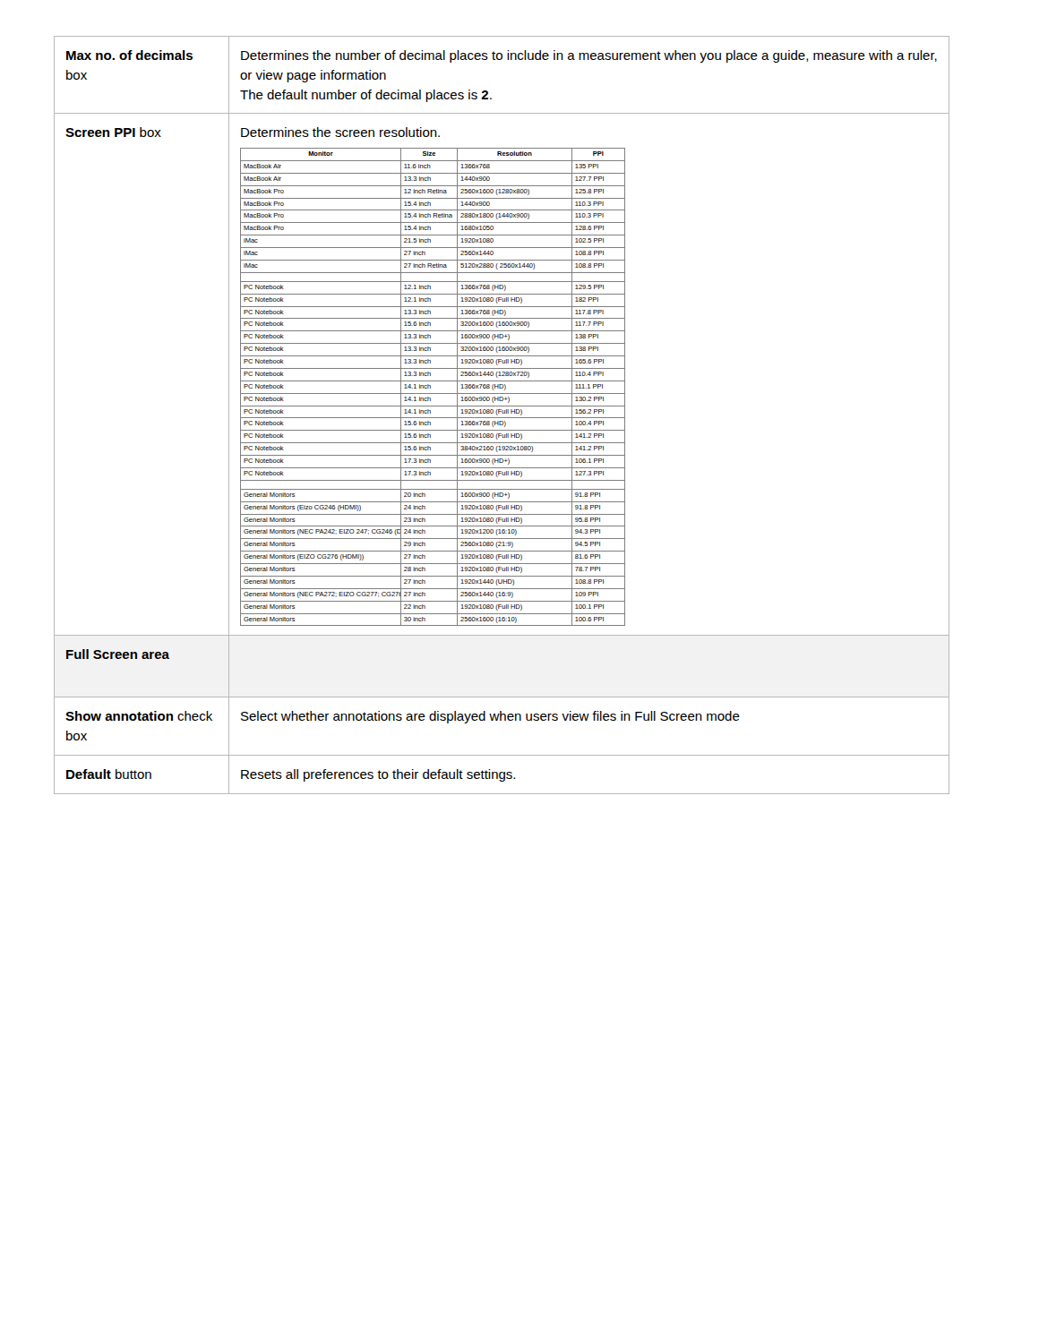| Max no. of decimals box | Determines the number of decimal places to include in a measurement when you place a guide, measure with a ruler, or view page information The default number of decimal places is 2 . |
| Screen PPI box | Determines the screen resolution. / Monitor / Size / Resolution / PPI / / --- / --- / --- / --- / / MacBook Air / 11.6 inch / 1366x768 / 135 PPI / / MacBook Air / 13.3 inch / 1440x900 / 127.7 PPI / / MacBook Pro / 12 inch Retina / 2560x1600 (1280x800) / 125.8 PPI / / MacBook Pro / 15.4 inch / 1440x900 / 110.3 PPI / / MacBook Pro / 15.4 inch Retina / 2880x1800 (1440x900) / 110.3 PPI / / MacBook Pro / 15.4 inch / 1680x1050 / 128.6 PPI / / iMac / 21.5 inch / 1920x1080 / 102.5 PPI / / iMac / 27 inch / 2560x1440 / 108.8 PPI / / iMac / 27 inch Retina / 5120x2880 ( 2560x1440) / 108.8 PPI / / PC Notebook / 12.1 inch / 1366x768 (HD) / 129.5 PPI / / PC Notebook / 12.1 inch / 1920x1080 (Full HD) / 182 PPI / / PC Notebook / 13.3 inch / 1366x768 (HD) / 117.8 PPI / / PC Notebook / 15.6 inch / 3200x1600 (1600x900) / 117.7 PPI / / PC Notebook / 13.3 inch / 1600x900 (HD+) / 138 PPI / / PC Notebook / 13.3 inch / 3200x1600 (1600x900) / 138 PPI / / PC Notebook / 13.3 inch / 1920x1080 (Full HD) / 165.6 PPI / / PC Notebook / 13.3 inch / 2560x1440 (1280x720) / 110.4 PPI / / PC Notebook / 14.1 inch / 1366x768 (HD) / 111.1 PPI / / PC Notebook / 14.1 inch / 1600x900 (HD+) / 130.2 PPI / / PC Notebook / 14.1 inch / 1920x1080 (Full HD) / 156.2 PPI / / PC Notebook / 15.6 inch / 1366x768 (HD) / 100.4 PPI / / PC Notebook / 15.6 inch / 1920x1080 (Full HD) / 141.2 PPI / / PC Notebook / 15.6 inch / 3840x2160 (1920x1080) / 141.2 PPI / / PC Notebook / 17.3 inch / 1600x900 (HD+) / 106.1 PPI / / PC Notebook / 17.3 inch / 1920x1080 (Full HD) / 127.3 PPI / / General Monitors / 20 inch / 1600x900 (HD+) / 91.8 PPI / / General Monitors (Eizo CG246 (HDMI)) / 24 inch / 1920x1080 (Full HD) / 91.8 PPI / / General Monitors / 23 inch / 1920x1080 (Full HD) / 95.8 PPI / / General Monitors (NEC PA242; EIZO 247; CG246 (DVI); CX241) / 24 inch / 1920x1200 (16:10) / 94.3 PPI / / General Monitors / 29 inch / 2560x1080 (21:9) / 94.5 PPI / / General Monitors (EIZO CG276 (HDMI)) / 27 inch / 1920x1080 (Full HD) / 81.6 PPI / / General Monitors / 28 inch / 1920x1080 (Full HD) / 78.7 PPI / / General Monitors / 27 inch / 1920x1440 (UHD) / 108.8 PPI / / General Monitors (NEC PA272; EIZO CG277; CG276 (DVI); CX271) / 27 inch / 2560x1440 (16:9) / 109 PPI / / General Monitors / 22 inch / 1920x1080 (Full HD) / 100.1 PPI / / General Monitors / 30 inch / 2560x1600 (16:10) / 100.6 PPI / |
| Full Screen area | |
| Show annotation check box | Select whether annotations are displayed when users view files in Full Screen mode |
| Default button | Resets all preferences to their default settings. |